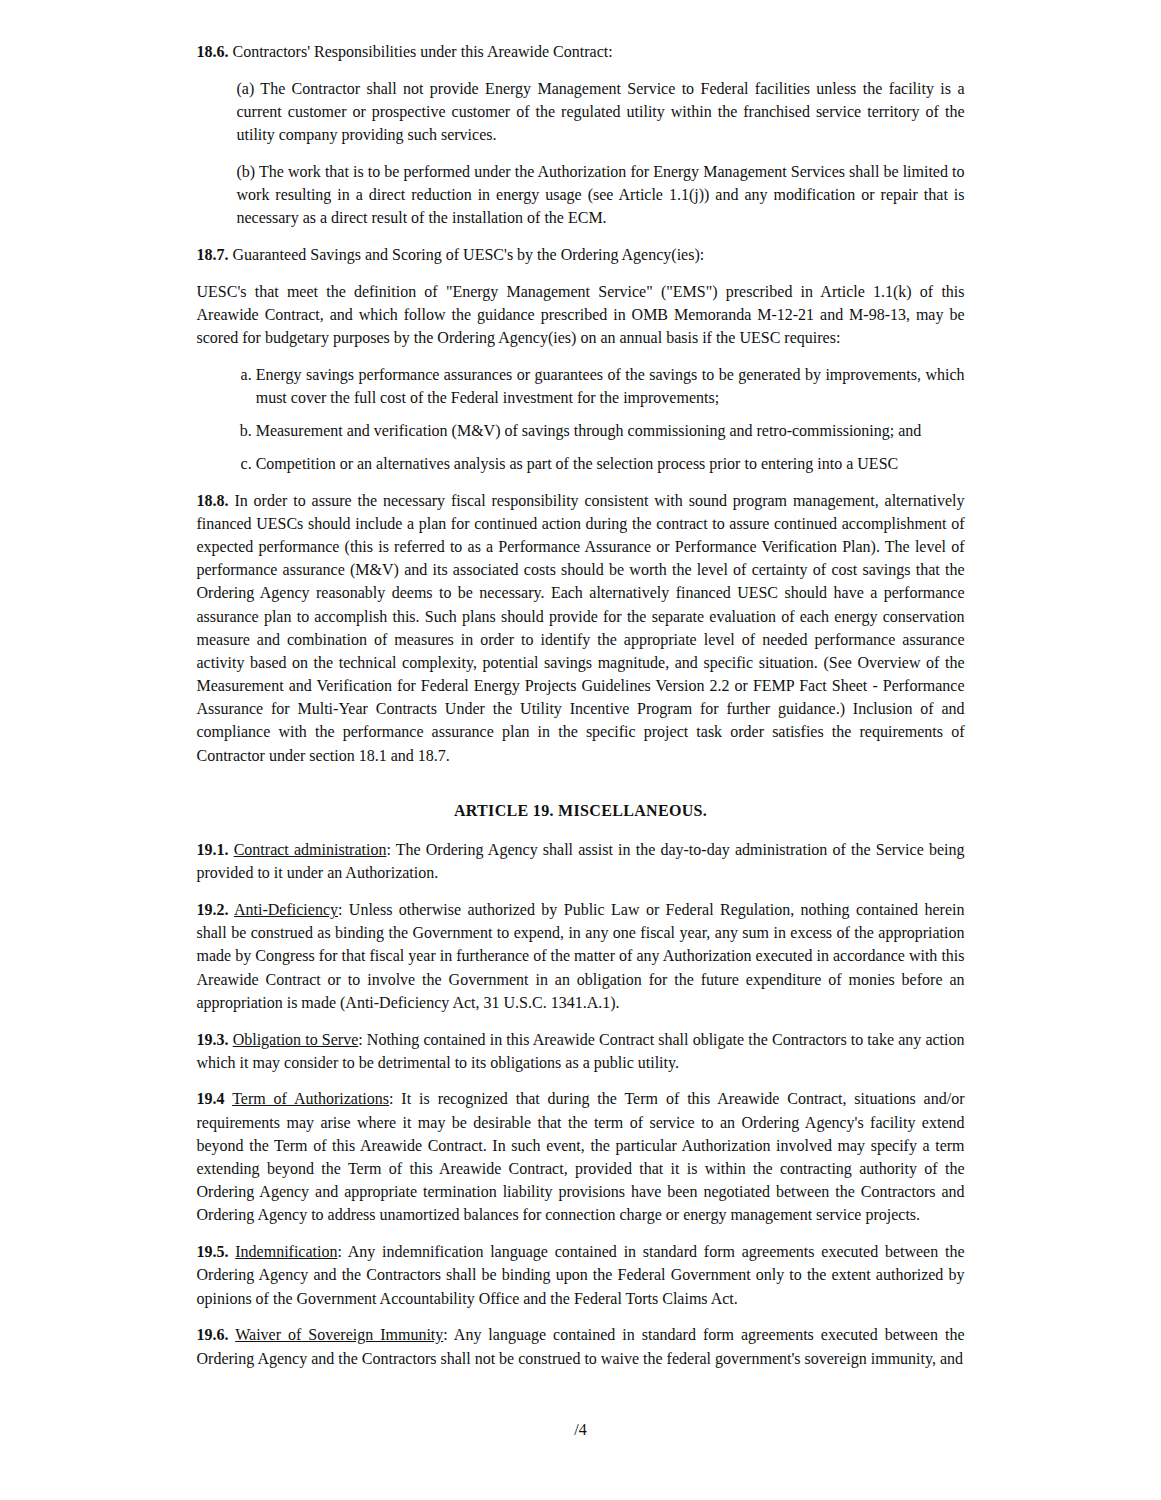18.6. Contractors' Responsibilities under this Areawide Contract:
(a) The Contractor shall not provide Energy Management Service to Federal facilities unless the facility is a current customer or prospective customer of the regulated utility within the franchised service territory of the utility company providing such services.
(b) The work that is to be performed under the Authorization for Energy Management Services shall be limited to work resulting in a direct reduction in energy usage (see Article 1.1(j)) and any modification or repair that is necessary as a direct result of the installation of the ECM.
18.7. Guaranteed Savings and Scoring of UESC's by the Ordering Agency(ies):
UESC's that meet the definition of "Energy Management Service" ("EMS") prescribed in Article 1.1(k) of this Areawide Contract, and which follow the guidance prescribed in OMB Memoranda M-12-21 and M-98-13, may be scored for budgetary purposes by the Ordering Agency(ies) on an annual basis if the UESC requires:
Energy savings performance assurances or guarantees of the savings to be generated by improvements, which must cover the full cost of the Federal investment for the improvements;
Measurement and verification (M&V) of savings through commissioning and retro-commissioning; and
Competition or an alternatives analysis as part of the selection process prior to entering into a UESC
18.8. In order to assure the necessary fiscal responsibility consistent with sound program management, alternatively financed UESCs should include a plan for continued action during the contract to assure continued accomplishment of expected performance (this is referred to as a Performance Assurance or Performance Verification Plan). The level of performance assurance (M&V) and its associated costs should be worth the level of certainty of cost savings that the Ordering Agency reasonably deems to be necessary. Each alternatively financed UESC should have a performance assurance plan to accomplish this. Such plans should provide for the separate evaluation of each energy conservation measure and combination of measures in order to identify the appropriate level of needed performance assurance activity based on the technical complexity, potential savings magnitude, and specific situation. (See Overview of the Measurement and Verification for Federal Energy Projects Guidelines Version 2.2 or FEMP Fact Sheet - Performance Assurance for Multi-Year Contracts Under the Utility Incentive Program for further guidance.) Inclusion of and compliance with the performance assurance plan in the specific project task order satisfies the requirements of Contractor under section 18.1 and 18.7.
ARTICLE 19. MISCELLANEOUS.
19.1. Contract administration: The Ordering Agency shall assist in the day-to-day administration of the Service being provided to it under an Authorization.
19.2. Anti-Deficiency: Unless otherwise authorized by Public Law or Federal Regulation, nothing contained herein shall be construed as binding the Government to expend, in any one fiscal year, any sum in excess of the appropriation made by Congress for that fiscal year in furtherance of the matter of any Authorization executed in accordance with this Areawide Contract or to involve the Government in an obligation for the future expenditure of monies before an appropriation is made (Anti-Deficiency Act, 31 U.S.C. 1341.A.1).
19.3. Obligation to Serve: Nothing contained in this Areawide Contract shall obligate the Contractors to take any action which it may consider to be detrimental to its obligations as a public utility.
19.4 Term of Authorizations: It is recognized that during the Term of this Areawide Contract, situations and/or requirements may arise where it may be desirable that the term of service to an Ordering Agency's facility extend beyond the Term of this Areawide Contract. In such event, the particular Authorization involved may specify a term extending beyond the Term of this Areawide Contract, provided that it is within the contracting authority of the Ordering Agency and appropriate termination liability provisions have been negotiated between the Contractors and Ordering Agency to address unamortized balances for connection charge or energy management service projects.
19.5. Indemnification: Any indemnification language contained in standard form agreements executed between the Ordering Agency and the Contractors shall be binding upon the Federal Government only to the extent authorized by opinions of the Government Accountability Office and the Federal Torts Claims Act.
19.6. Waiver of Sovereign Immunity: Any language contained in standard form agreements executed between the Ordering Agency and the Contractors shall not be construed to waive the federal government's sovereign immunity, and
/4